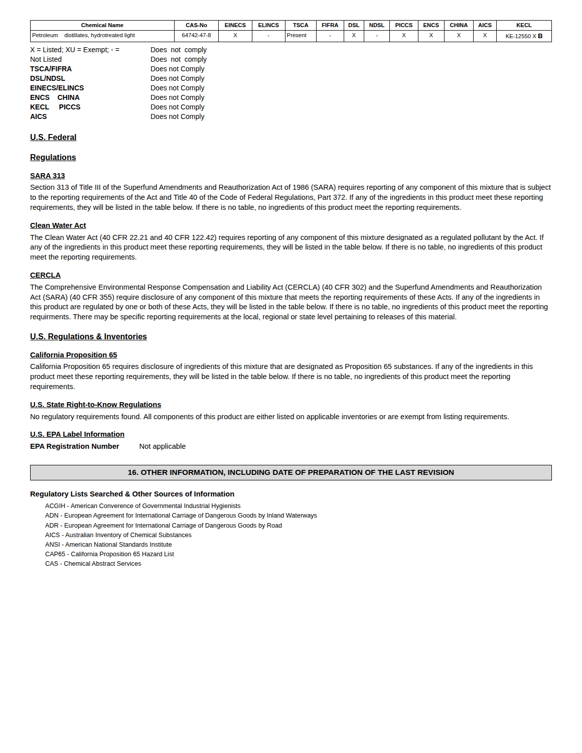| Chemical Name | CAS-No | EINECS | ELINCS | TSCA | FIFRA | DSL | NDSL | PICCS | ENCS | CHINA | AICS | KECL |
| --- | --- | --- | --- | --- | --- | --- | --- | --- | --- | --- | --- | --- |
| Petroleum distillates, hydrotreated light | 64742-47-8 | X | - | Present | - | X | - | X | X | X | X | KE-12550 X B |
X = Listed; XU = Exempt; - = Not Listed
TSCA/FIFRA
DSL/NDSL
EINECS/ELINCS
ENCS CHINA
KECL PICCS
AICS
Does not comply
Does not comply
Does not Comply
Does not Comply
Does not Comply
Does not Comply
Does not Comply
Does not Comply
U.S. Federal
Regulations
SARA 313
Section 313 of Title III of the Superfund Amendments and Reauthorization Act of 1986 (SARA) requires reporting of any component of this mixture that is subject to the reporting requirements of the Act and Title 40 of the Code of Federal Regulations, Part 372. If any of the ingredients in this product meet these reporting requirements, they will be listed in the table below. If there is no table, no ingredients of this product meet the reporting requirements.
Clean Water Act
The Clean Water Act (40 CFR 22.21 and 40 CFR 122.42) requires reporting of any component of this mixture designated as a regulated pollutant by the Act. If any of the ingredients in this product meet these reporting requirements, they will be listed in the table below. If there is no table, no ingredients of this product meet the reporting requirements.
CERCLA
The Comprehensive Environmental Response Compensation and Liability Act (CERCLA) (40 CFR 302) and the Superfund Amendments and Reauthorization Act (SARA) (40 CFR 355) require disclosure of any component of this mixture that meets the reporting requirements of these Acts. If any of the ingredients in this product are regulated by one or both of these Acts, they will be listed in the table below. If there is no table, no ingredients of this product meet the reporting requirments. There may be specific reporting requirements at the local, regional or state level pertaining to releases of this material.
U.S. Regulations & Inventories
California Proposition 65
California Proposition 65 requires disclosure of ingredients of this mixture that are designated as Proposition 65 substances. If any of the ingredients in this product meet these reporting requirements, they will be listed in the table below. If there is no table, no ingredients of this product meet the reporting requirements.
U.S. State Right-to-Know Regulations
No regulatory requirements found. All components of this product are either listed on applicable inventories or are exempt from listing requirements.
U.S. EPA Label Information
EPA Registration Number Not applicable
16. OTHER INFORMATION, INCLUDING DATE OF PREPARATION OF THE LAST REVISION
Regulatory Lists Searched & Other Sources of Information
ACGIH - American Converence of Governmental Industrial Hygienists
ADN - European Agreement for International Carriage of Dangerous Goods by Inland Waterways
ADR - European Agreement for International Carriage of Dangerous Goods by Road
AICS - Australian Inventory of Chemical Substances
ANSI - American National Standards Institute
CAP65 - California Proposition 65 Hazard List
CAS - Chemical Abstract Services